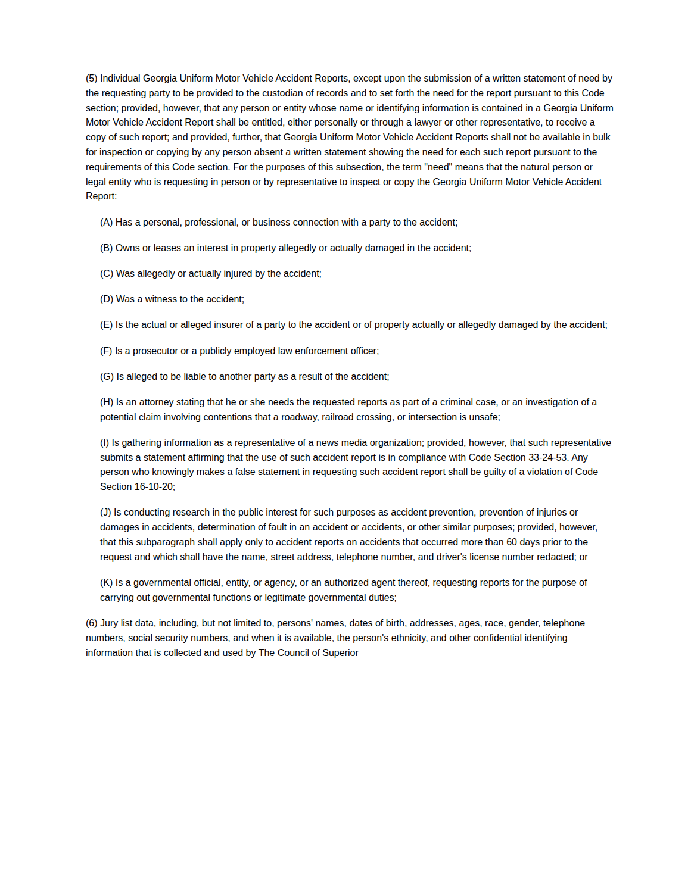(5) Individual Georgia Uniform Motor Vehicle Accident Reports, except upon the submission of a written statement of need by the requesting party to be provided to the custodian of records and to set forth the need for the report pursuant to this Code section; provided, however, that any person or entity whose name or identifying information is contained in a Georgia Uniform Motor Vehicle Accident Report shall be entitled, either personally or through a lawyer or other representative, to receive a copy of such report; and provided, further, that Georgia Uniform Motor Vehicle Accident Reports shall not be available in bulk for inspection or copying by any person absent a written statement showing the need for each such report pursuant to the requirements of this Code section. For the purposes of this subsection, the term "need" means that the natural person or legal entity who is requesting in person or by representative to inspect or copy the Georgia Uniform Motor Vehicle Accident Report:
(A) Has a personal, professional, or business connection with a party to the accident;
(B) Owns or leases an interest in property allegedly or actually damaged in the accident;
(C) Was allegedly or actually injured by the accident;
(D) Was a witness to the accident;
(E) Is the actual or alleged insurer of a party to the accident or of property actually or allegedly damaged by the accident;
(F) Is a prosecutor or a publicly employed law enforcement officer;
(G) Is alleged to be liable to another party as a result of the accident;
(H) Is an attorney stating that he or she needs the requested reports as part of a criminal case, or an investigation of a potential claim involving contentions that a roadway, railroad crossing, or intersection is unsafe;
(I) Is gathering information as a representative of a news media organization; provided, however, that such representative submits a statement affirming that the use of such accident report is in compliance with Code Section 33-24-53. Any person who knowingly makes a false statement in requesting such accident report shall be guilty of a violation of Code Section 16-10-20;
(J) Is conducting research in the public interest for such purposes as accident prevention, prevention of injuries or damages in accidents, determination of fault in an accident or accidents, or other similar purposes; provided, however, that this subparagraph shall apply only to accident reports on accidents that occurred more than 60 days prior to the request and which shall have the name, street address, telephone number, and driver's license number redacted; or
(K) Is a governmental official, entity, or agency, or an authorized agent thereof, requesting reports for the purpose of carrying out governmental functions or legitimate governmental duties;
(6) Jury list data, including, but not limited to, persons' names, dates of birth, addresses, ages, race, gender, telephone numbers, social security numbers, and when it is available, the person's ethnicity, and other confidential identifying information that is collected and used by The Council of Superior